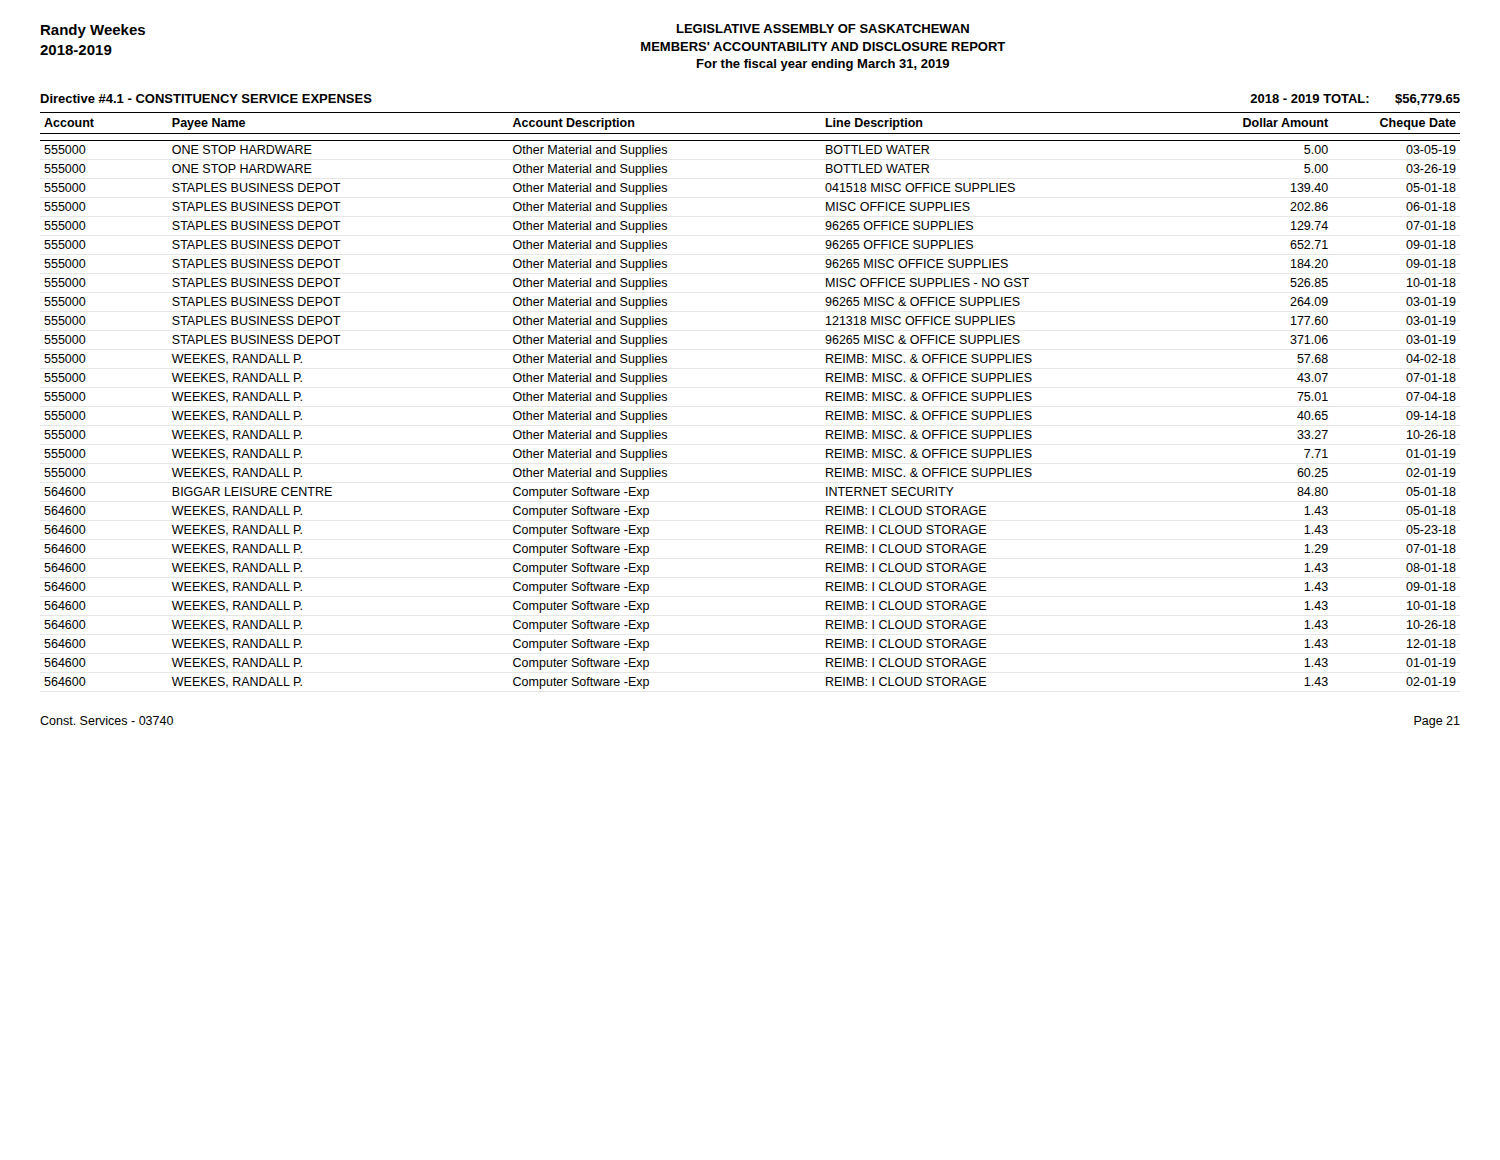Randy Weekes
2018-2019
LEGISLATIVE ASSEMBLY OF SASKATCHEWAN
MEMBERS' ACCOUNTABILITY AND DISCLOSURE REPORT
For the fiscal year ending March 31, 2019
Directive #4.1 - CONSTITUENCY SERVICE EXPENSES
2018 - 2019 TOTAL: $56,779.65
| Account | Payee Name | Account Description | Line Description | Dollar Amount | Cheque Date |
| --- | --- | --- | --- | --- | --- |
| 555000 | ONE STOP HARDWARE | Other Material and Supplies | BOTTLED WATER | 5.00 | 03-05-19 |
| 555000 | ONE STOP HARDWARE | Other Material and Supplies | BOTTLED WATER | 5.00 | 03-26-19 |
| 555000 | STAPLES BUSINESS DEPOT | Other Material and Supplies | 041518 MISC OFFICE SUPPLIES | 139.40 | 05-01-18 |
| 555000 | STAPLES BUSINESS DEPOT | Other Material and Supplies | MISC OFFICE SUPPLIES | 202.86 | 06-01-18 |
| 555000 | STAPLES BUSINESS DEPOT | Other Material and Supplies | 96265 OFFICE SUPPLIES | 129.74 | 07-01-18 |
| 555000 | STAPLES BUSINESS DEPOT | Other Material and Supplies | 96265 OFFICE SUPPLIES | 652.71 | 09-01-18 |
| 555000 | STAPLES BUSINESS DEPOT | Other Material and Supplies | 96265 MISC OFFICE SUPPLIES | 184.20 | 09-01-18 |
| 555000 | STAPLES BUSINESS DEPOT | Other Material and Supplies | MISC OFFICE SUPPLIES - NO GST | 526.85 | 10-01-18 |
| 555000 | STAPLES BUSINESS DEPOT | Other Material and Supplies | 96265 MISC & OFFICE SUPPLIES | 264.09 | 03-01-19 |
| 555000 | STAPLES BUSINESS DEPOT | Other Material and Supplies | 121318 MISC OFFICE SUPPLIES | 177.60 | 03-01-19 |
| 555000 | STAPLES BUSINESS DEPOT | Other Material and Supplies | 96265 MISC & OFFICE SUPPLIES | 371.06 | 03-01-19 |
| 555000 | WEEKES, RANDALL P. | Other Material and Supplies | REIMB: MISC. & OFFICE SUPPLIES | 57.68 | 04-02-18 |
| 555000 | WEEKES, RANDALL P. | Other Material and Supplies | REIMB: MISC. & OFFICE SUPPLIES | 43.07 | 07-01-18 |
| 555000 | WEEKES, RANDALL P. | Other Material and Supplies | REIMB: MISC. & OFFICE SUPPLIES | 75.01 | 07-04-18 |
| 555000 | WEEKES, RANDALL P. | Other Material and Supplies | REIMB: MISC. & OFFICE SUPPLIES | 40.65 | 09-14-18 |
| 555000 | WEEKES, RANDALL P. | Other Material and Supplies | REIMB: MISC. & OFFICE SUPPLIES | 33.27 | 10-26-18 |
| 555000 | WEEKES, RANDALL P. | Other Material and Supplies | REIMB: MISC. & OFFICE SUPPLIES | 7.71 | 01-01-19 |
| 555000 | WEEKES, RANDALL P. | Other Material and Supplies | REIMB: MISC. & OFFICE SUPPLIES | 60.25 | 02-01-19 |
| 564600 | BIGGAR LEISURE CENTRE | Computer Software -Exp | INTERNET SECURITY | 84.80 | 05-01-18 |
| 564600 | WEEKES, RANDALL P. | Computer Software -Exp | REIMB: I CLOUD STORAGE | 1.43 | 05-01-18 |
| 564600 | WEEKES, RANDALL P. | Computer Software -Exp | REIMB: I CLOUD STORAGE | 1.43 | 05-23-18 |
| 564600 | WEEKES, RANDALL P. | Computer Software -Exp | REIMB: I CLOUD STORAGE | 1.29 | 07-01-18 |
| 564600 | WEEKES, RANDALL P. | Computer Software -Exp | REIMB: I CLOUD STORAGE | 1.43 | 08-01-18 |
| 564600 | WEEKES, RANDALL P. | Computer Software -Exp | REIMB: I CLOUD STORAGE | 1.43 | 09-01-18 |
| 564600 | WEEKES, RANDALL P. | Computer Software -Exp | REIMB: I CLOUD STORAGE | 1.43 | 10-01-18 |
| 564600 | WEEKES, RANDALL P. | Computer Software -Exp | REIMB: I CLOUD STORAGE | 1.43 | 10-26-18 |
| 564600 | WEEKES, RANDALL P. | Computer Software -Exp | REIMB: I CLOUD STORAGE | 1.43 | 12-01-18 |
| 564600 | WEEKES, RANDALL P. | Computer Software -Exp | REIMB: I CLOUD STORAGE | 1.43 | 01-01-19 |
| 564600 | WEEKES, RANDALL P. | Computer Software -Exp | REIMB: I CLOUD STORAGE | 1.43 | 02-01-19 |
Const. Services - 03740
Page 21